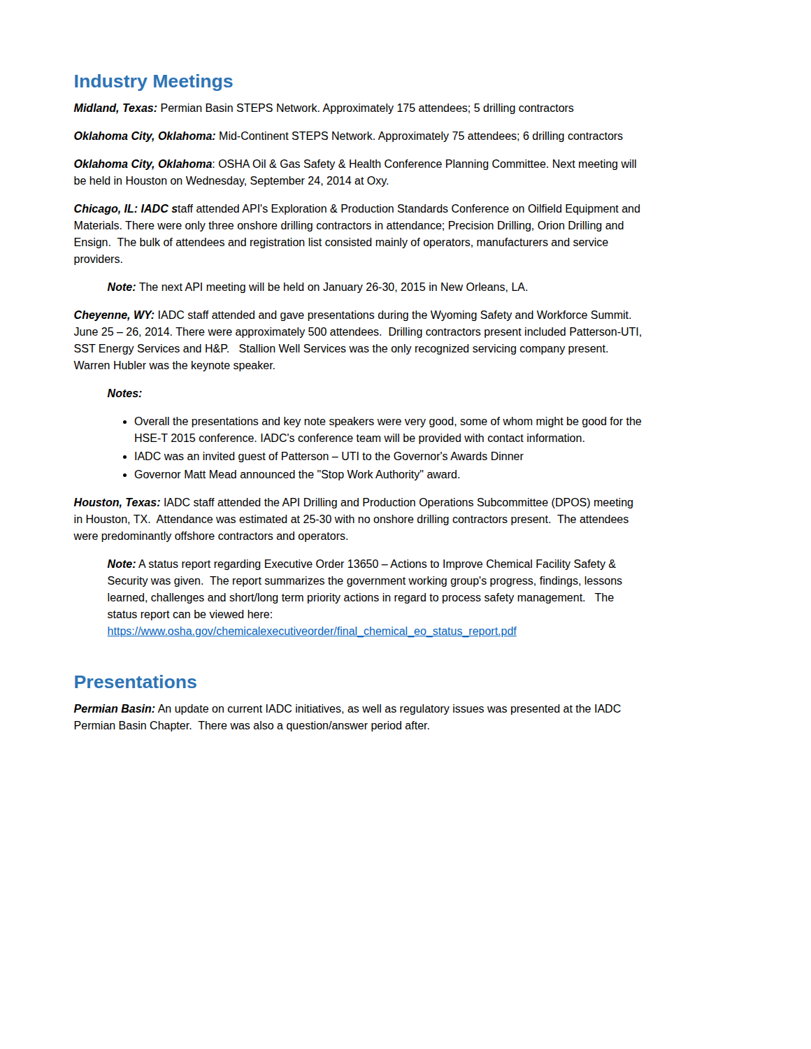Industry Meetings
Midland, Texas: Permian Basin STEPS Network. Approximately 175 attendees; 5 drilling contractors
Oklahoma City, Oklahoma: Mid-Continent STEPS Network. Approximately 75 attendees; 6 drilling contractors
Oklahoma City, Oklahoma: OSHA Oil & Gas Safety & Health Conference Planning Committee. Next meeting will be held in Houston on Wednesday, September 24, 2014 at Oxy.
Chicago, IL: IADC staff attended API's Exploration & Production Standards Conference on Oilfield Equipment and Materials. There were only three onshore drilling contractors in attendance; Precision Drilling, Orion Drilling and Ensign. The bulk of attendees and registration list consisted mainly of operators, manufacturers and service providers.
Note: The next API meeting will be held on January 26-30, 2015 in New Orleans, LA.
Cheyenne, WY: IADC staff attended and gave presentations during the Wyoming Safety and Workforce Summit. June 25 – 26, 2014. There were approximately 500 attendees. Drilling contractors present included Patterson-UTI, SST Energy Services and H&P. Stallion Well Services was the only recognized servicing company present. Warren Hubler was the keynote speaker.
Notes:
Overall the presentations and key note speakers were very good, some of whom might be good for the HSE-T 2015 conference. IADC's conference team will be provided with contact information.
IADC was an invited guest of Patterson – UTI to the Governor's Awards Dinner
Governor Matt Mead announced the "Stop Work Authority" award.
Houston, Texas: IADC staff attended the API Drilling and Production Operations Subcommittee (DPOS) meeting in Houston, TX. Attendance was estimated at 25-30 with no onshore drilling contractors present. The attendees were predominantly offshore contractors and operators.
Note: A status report regarding Executive Order 13650 – Actions to Improve Chemical Facility Safety & Security was given. The report summarizes the government working group's progress, findings, lessons learned, challenges and short/long term priority actions in regard to process safety management. The status report can be viewed here: https://www.osha.gov/chemicalexecutiveorder/final_chemical_eo_status_report.pdf
Presentations
Permian Basin: An update on current IADC initiatives, as well as regulatory issues was presented at the IADC Permian Basin Chapter. There was also a question/answer period after.